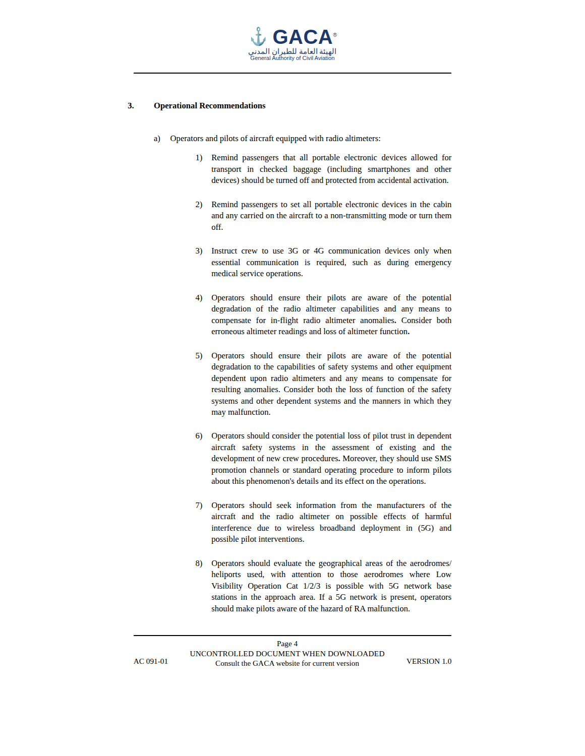⚓GACA®
الهيئة العامة للطيران المدني
General Authority of Civil Aviation
3. Operational Recommendations
a) Operators and pilots of aircraft equipped with radio altimeters:
1) Remind passengers that all portable electronic devices allowed for transport in checked baggage (including smartphones and other devices) should be turned off and protected from accidental activation.
2) Remind passengers to set all portable electronic devices in the cabin and any carried on the aircraft to a non-transmitting mode or turn them off.
3) Instruct crew to use 3G or 4G communication devices only when essential communication is required, such as during emergency medical service operations.
4) Operators should ensure their pilots are aware of the potential degradation of the radio altimeter capabilities and any means to compensate for in-flight radio altimeter anomalies. Consider both erroneous altimeter readings and loss of altimeter function.
5) Operators should ensure their pilots are aware of the potential degradation to the capabilities of safety systems and other equipment dependent upon radio altimeters and any means to compensate for resulting anomalies. Consider both the loss of function of the safety systems and other dependent systems and the manners in which they may malfunction.
6) Operators should consider the potential loss of pilot trust in dependent aircraft safety systems in the assessment of existing and the development of new crew procedures. Moreover, they should use SMS promotion channels or standard operating procedure to inform pilots about this phenomenon's details and its effect on the operations.
7) Operators should seek information from the manufacturers of the aircraft and the radio altimeter on possible effects of harmful interference due to wireless broadband deployment in (5G) and possible pilot interventions.
8) Operators should evaluate the geographical areas of the aerodromes/ heliports used, with attention to those aerodromes where Low Visibility Operation Cat 1/2/3 is possible with 5G network base stations in the approach area. If a 5G network is present, operators should make pilots aware of the hazard of RA malfunction.
AC 091-01
Page 4 UNCONTROLLED DOCUMENT WHEN DOWNLOADED Consult the GACA website for current version
VERSION 1.0